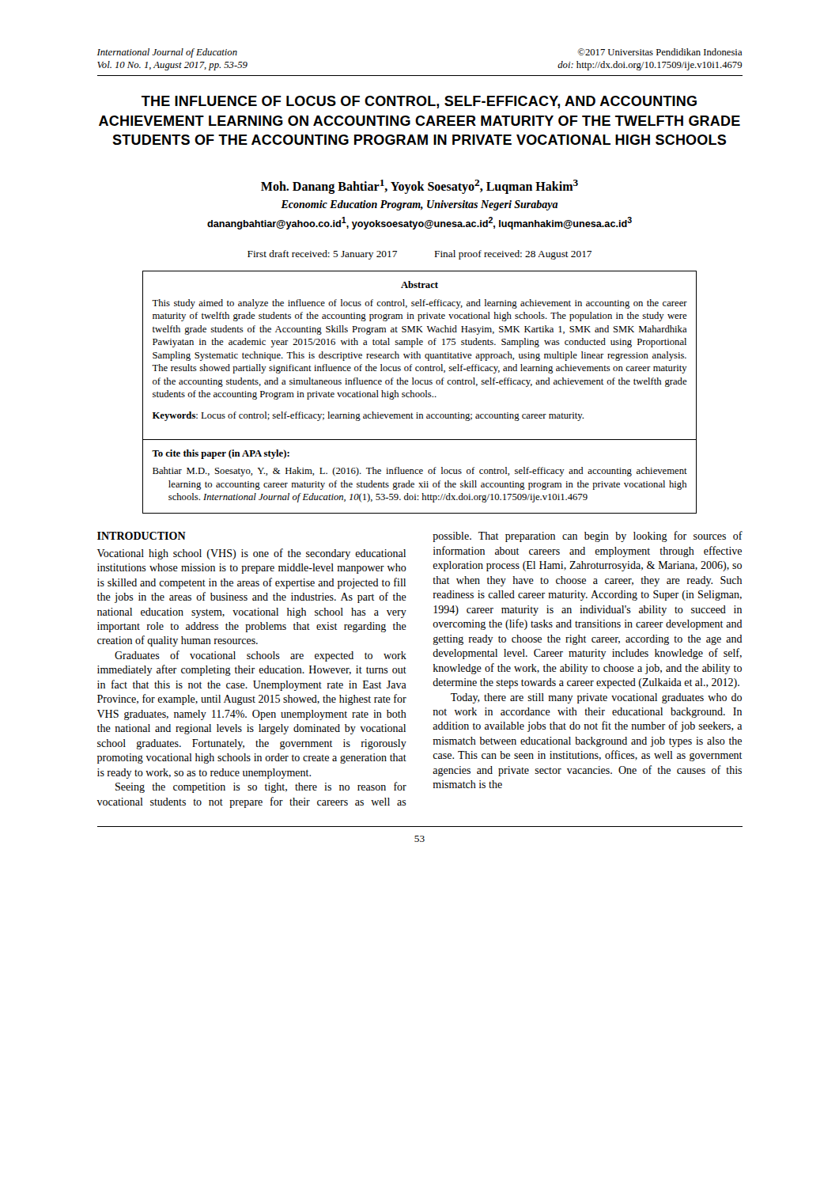International Journal of Education
Vol. 10 No. 1, August 2017, pp. 53-59
©2017 Universitas Pendidikan Indonesia
doi: http://dx.doi.org/10.17509/ije.v10i1.4679
The Influence of Locus of Control, Self-Efficacy, and Accounting Achievement Learning on Accounting Career Maturity of the Twelfth Grade Students of the Accounting Program in Private Vocational High Schools
Moh. Danang Bahtiar1, Yoyok Soesatyo2, Luqman Hakim3
Economic Education Program, Universitas Negeri Surabaya
danangbahtiar@yahoo.co.id1, yoyoksoesatyo@unesa.ac.id2, luqmanhakim@unesa.ac.id3
First draft received: 5 January 2017 Final proof received: 28 August 2017
Abstract
This study aimed to analyze the influence of locus of control, self-efficacy, and learning achievement in accounting on the career maturity of twelfth grade students of the accounting program in private vocational high schools. The population in the study were twelfth grade students of the Accounting Skills Program at SMK Wachid Hasyim, SMK Kartika 1, SMK and SMK Mahardhika Pawiyatan in the academic year 2015/2016 with a total sample of 175 students. Sampling was conducted using Proportional Sampling Systematic technique. This is descriptive research with quantitative approach, using multiple linear regression analysis. The results showed partially significant influence of the locus of control, self-efficacy, and learning achievements on career maturity of the accounting students, and a simultaneous influence of the locus of control, self-efficacy, and achievement of the twelfth grade students of the accounting Program in private vocational high schools..
Keywords: Locus of control; self-efficacy; learning achievement in accounting; accounting career maturity.
To cite this paper (in APA style):
Bahtiar M.D., Soesatyo, Y., & Hakim, L. (2016). The influence of locus of control, self-efficacy and accounting achievement learning to accounting career maturity of the students grade xii of the skill accounting program in the private vocational high schools. International Journal of Education, 10(1), 53-59. doi: http://dx.doi.org/10.17509/ije.v10i1.4679
Introduction
Vocational high school (VHS) is one of the secondary educational institutions whose mission is to prepare middle-level manpower who is skilled and competent in the areas of expertise and projected to fill the jobs in the areas of business and the industries. As part of the national education system, vocational high school has a very important role to address the problems that exist regarding the creation of quality human resources.
Graduates of vocational schools are expected to work immediately after completing their education. However, it turns out in fact that this is not the case. Unemployment rate in East Java Province, for example, until August 2015 showed, the highest rate for VHS graduates, namely 11.74%. Open unemployment rate in both the national and regional levels is largely dominated by vocational school graduates. Fortunately, the government is rigorously promoting vocational high schools in order to create a generation that is ready to work, so as to reduce unemployment.
Seeing the competition is so tight, there is no reason for vocational students to not prepare for their careers as well as possible. That preparation can begin by looking for sources of information about careers and employment through effective exploration process (El Hami, Zahroturrosyida, & Mariana, 2006), so that when they have to choose a career, they are ready. Such readiness is called career maturity. According to Super (in Seligman, 1994) career maturity is an individual's ability to succeed in overcoming the (life) tasks and transitions in career development and getting ready to choose the right career, according to the age and developmental level. Career maturity includes knowledge of self, knowledge of the work, the ability to choose a job, and the ability to determine the steps towards a career expected (Zulkaida et al., 2012).
Today, there are still many private vocational graduates who do not work in accordance with their educational background. In addition to available jobs that do not fit the number of job seekers, a mismatch between educational background and job types is also the case. This can be seen in institutions, offices, as well as government agencies and private sector vacancies. One of the causes of this mismatch is the
53